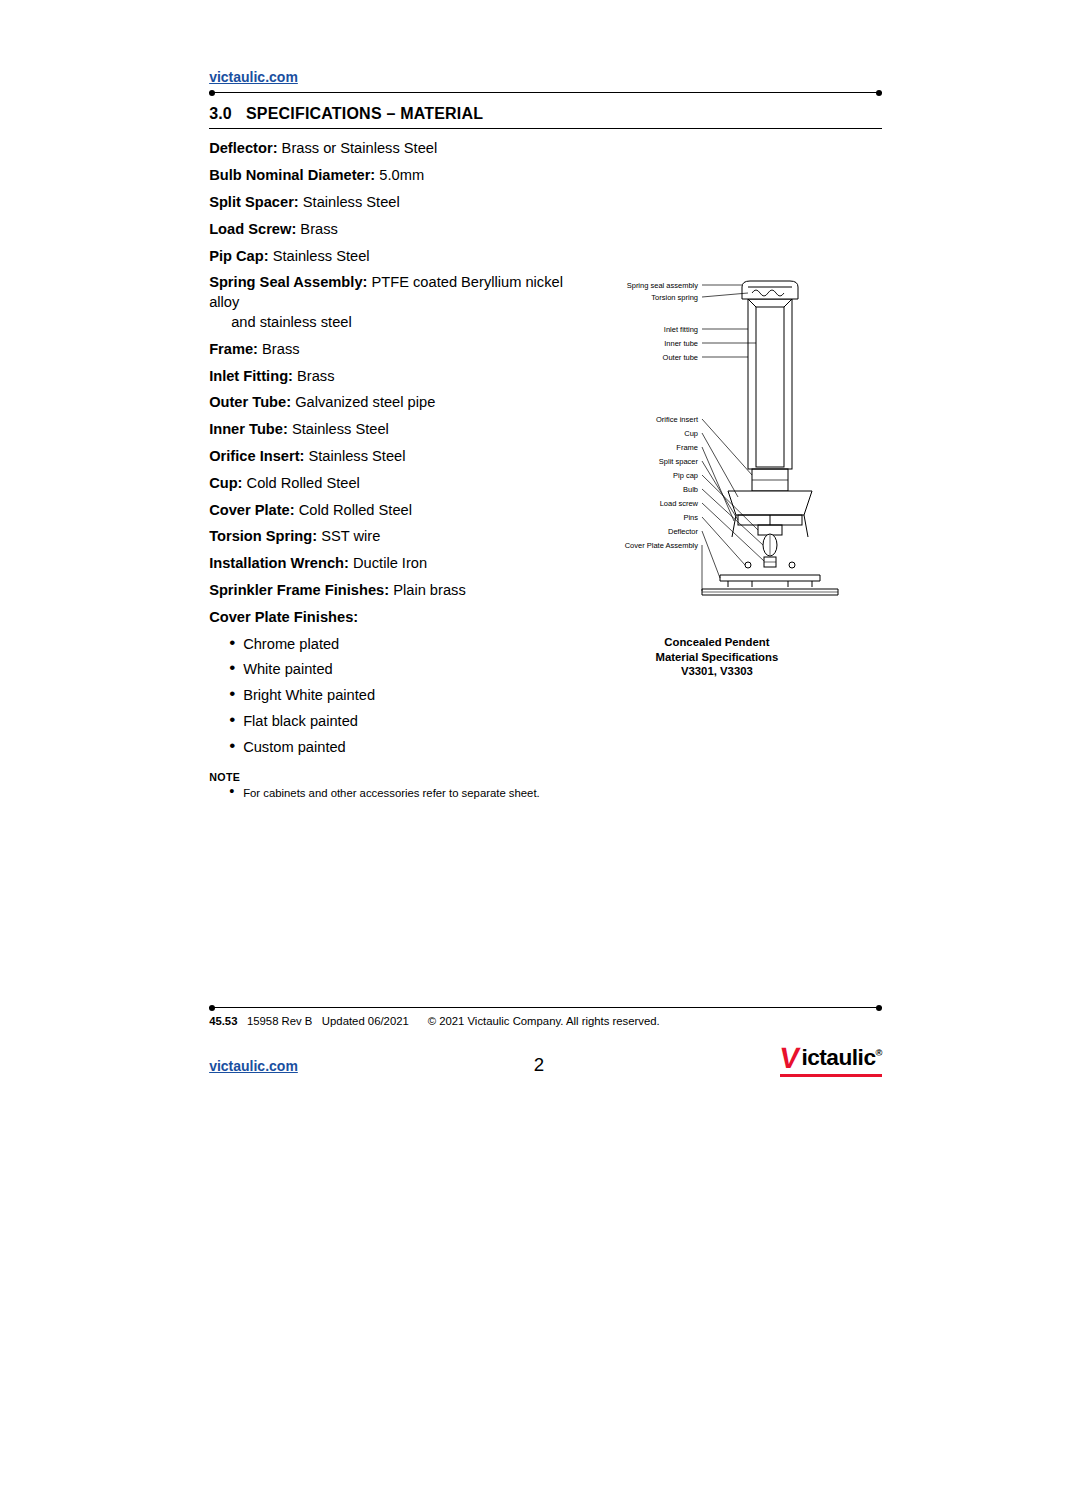victaulic.com
3.0 SPECIFICATIONS – MATERIAL
Deflector: Brass or Stainless Steel
Bulb Nominal Diameter: 5.0mm
Split Spacer: Stainless Steel
Load Screw: Brass
Pip Cap: Stainless Steel
Spring Seal Assembly: PTFE coated Beryllium nickel alloy and stainless steel
Frame: Brass
Inlet Fitting: Brass
Outer Tube: Galvanized steel pipe
Inner Tube: Stainless Steel
Orifice Insert: Stainless Steel
Cup: Cold Rolled Steel
Cover Plate: Cold Rolled Steel
Torsion Spring: SST wire
Installation Wrench: Ductile Iron
Sprinkler Frame Finishes: Plain brass
Cover Plate Finishes:
Chrome plated
White painted
Bright White painted
Flat black painted
Custom painted
NOTE
For cabinets and other accessories refer to separate sheet.
Spring seal assembly Torsion spring Inlet fitting Inner tube Outer tube Orifice insert Cup Frame Split spacer Pip cap Bulb Load screw Pins Deflector Cover Plate Assembly
Concealed Pendent
Material Specifications
V3301, V3303
45.53 15958 Rev B Updated 06/2021 © 2021 Victaulic Company. All rights reserved.
victaulic.com
2
Victaulic®